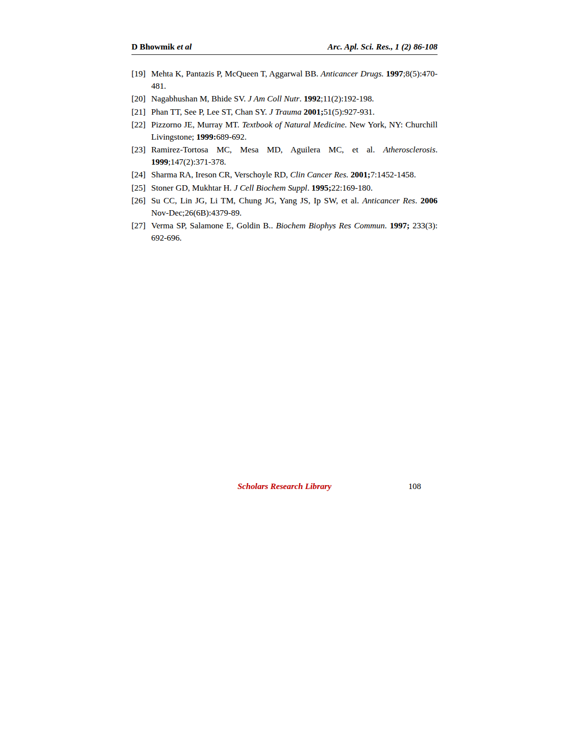D Bhowmik et al
Arc. Apl. Sci. Res., 1 (2) 86-108
[19] Mehta K, Pantazis P, McQueen T, Aggarwal BB. Anticancer Drugs. 1997;8(5):470-481.
[20] Nagabhushan M, Bhide SV. J Am Coll Nutr. 1992;11(2):192-198.
[21] Phan TT, See P, Lee ST, Chan SY. J Trauma 2001; 51(5):927-931.
[22] Pizzorno JE, Murray MT. Textbook of Natural Medicine. New York, NY: Churchill Livingstone; 1999: 689-692.
[23] Ramirez-Tortosa MC, Mesa MD, Aguilera MC, et al. Atherosclerosis. 1999;147(2):371-378.
[24] Sharma RA, Ireson CR, Verschoyle RD, Clin Cancer Res. 2001; 7:1452-1458.
[25] Stoner GD, Mukhtar H. J Cell Biochem Suppl. 1995; 22:169-180.
[26] Su CC, Lin JG, Li TM, Chung JG, Yang JS, Ip SW, et al. Anticancer Res. 2006 Nov-Dec;26(6B):4379-89.
[27] Verma SP, Salamone E, Goldin B.. Biochem Biophys Res Commun. 1997; 233(3): 692-696.
Scholars Research Library 108